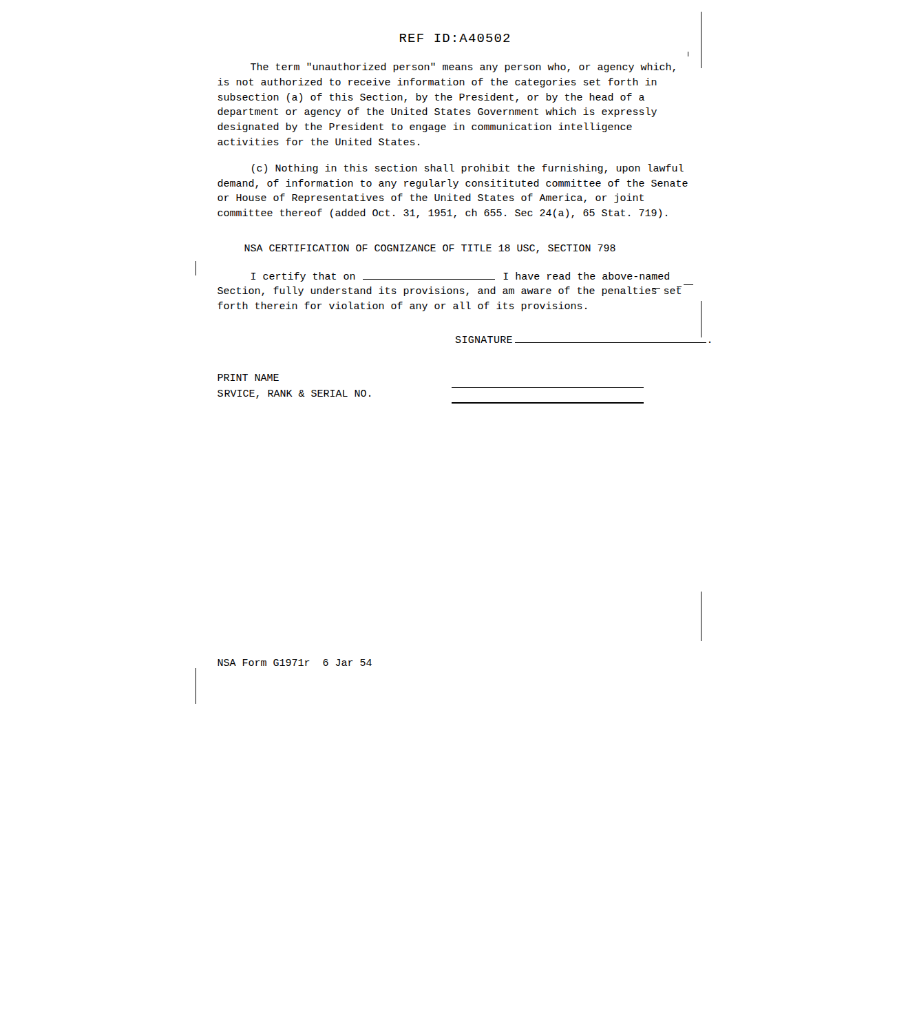REF ID:A40502
The term "unauthorized person" means any person who, or agency which, is not authorized to receive information of the categories set forth in subsection (a) of this Section, by the President, or by the head of a department or agency of the United States Government which is expressly designated by the President to engage in communication intelligence activities for the United States.
(c) Nothing in this section shall prohibit the furnishing, upon lawful demand, of information to any regularly consitituted committee of the Senate or House of Representatives of the United States of America, or joint committee thereof (added Oct. 31, 1951, ch 655. Sec 24(a), 65 Stat. 719).
NSA CERTIFICATION OF COGNIZANCE OF TITLE 18 USC, SECTION 798
I certify that on I have read the above-named Section, fully understand its provisions, and am aware of the penalties set forth therein for violation of any or all of its provisions.
SIGNATURE .
PRINT NAME
S RVICE, RANK & SERIAL NO.
NSA Form G1971r 6 Jar 54